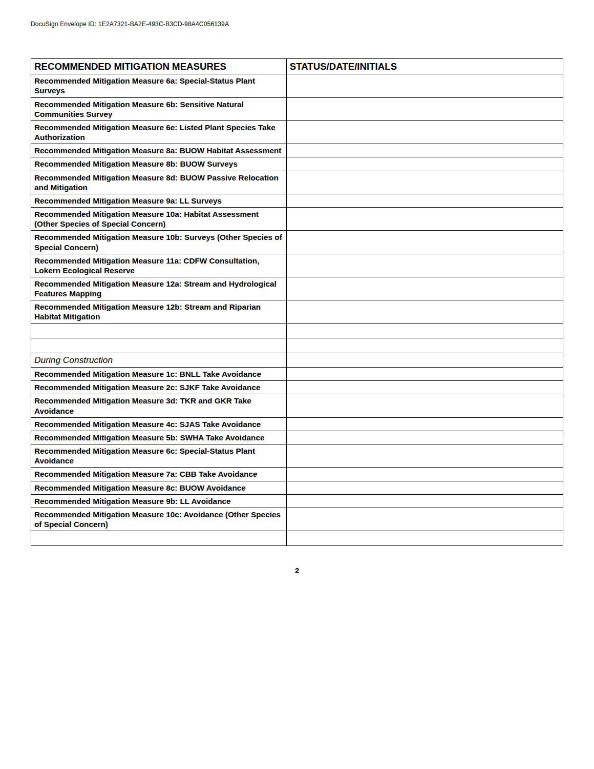DocuSign Envelope ID: 1E2A7321-BA2E-493C-B3CD-98A4C056139A
| RECOMMENDED MITIGATION MEASURES | STATUS/DATE/INITIALS |
| --- | --- |
| Recommended Mitigation Measure 6a: Special-Status Plant Surveys | |
| Recommended Mitigation Measure 6b: Sensitive Natural Communities Survey | |
| Recommended Mitigation Measure 6e: Listed Plant Species Take Authorization | |
| Recommended Mitigation Measure 8a: BUOW Habitat Assessment | |
| Recommended Mitigation Measure 8b: BUOW Surveys | |
| Recommended Mitigation Measure 8d: BUOW Passive Relocation and Mitigation | |
| Recommended Mitigation Measure 9a: LL Surveys | |
| Recommended Mitigation Measure 10a: Habitat Assessment (Other Species of Special Concern) | |
| Recommended Mitigation Measure 10b: Surveys (Other Species of Special Concern) | |
| Recommended Mitigation Measure 11a: CDFW Consultation, Lokern Ecological Reserve | |
| Recommended Mitigation Measure 12a: Stream and Hydrological Features Mapping | |
| Recommended Mitigation Measure 12b: Stream and Riparian Habitat Mitigation | |
| During Construction | |
| Recommended Mitigation Measure 1c: BNLL Take Avoidance | |
| Recommended Mitigation Measure 2c: SJKF Take Avoidance | |
| Recommended Mitigation Measure 3d: TKR and GKR Take Avoidance | |
| Recommended Mitigation Measure 4c: SJAS Take Avoidance | |
| Recommended Mitigation Measure 5b: SWHA Take Avoidance | |
| Recommended Mitigation Measure 6c: Special-Status Plant Avoidance | |
| Recommended Mitigation Measure 7a: CBB Take Avoidance | |
| Recommended Mitigation Measure 8c: BUOW Avoidance | |
| Recommended Mitigation Measure 9b: LL Avoidance | |
| Recommended Mitigation Measure 10c: Avoidance (Other Species of Special Concern) | |
2